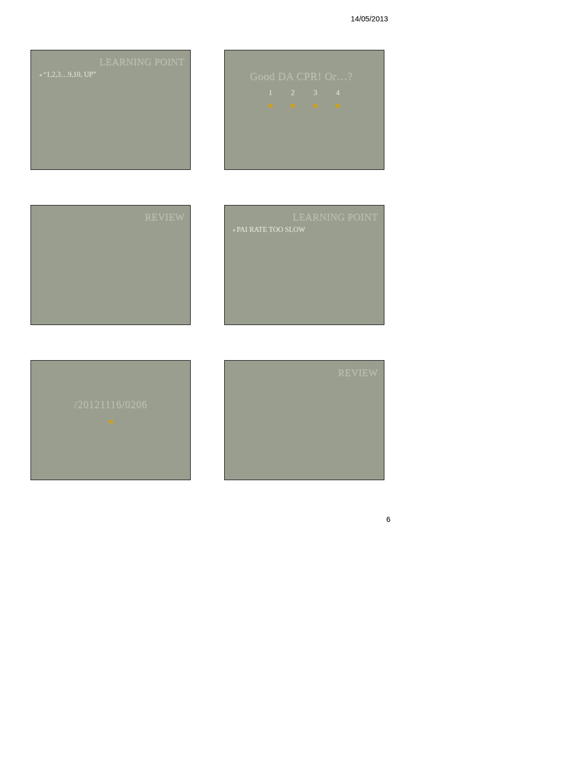14/05/2013
LEARNING POINT
●“1,2,3…9,10, UP”
Good DA CPR! Or…?
1234
REVIEW
LEARNING POINT
●PAI RATE TOO SLOW
/20121116/0206
REVIEW
6